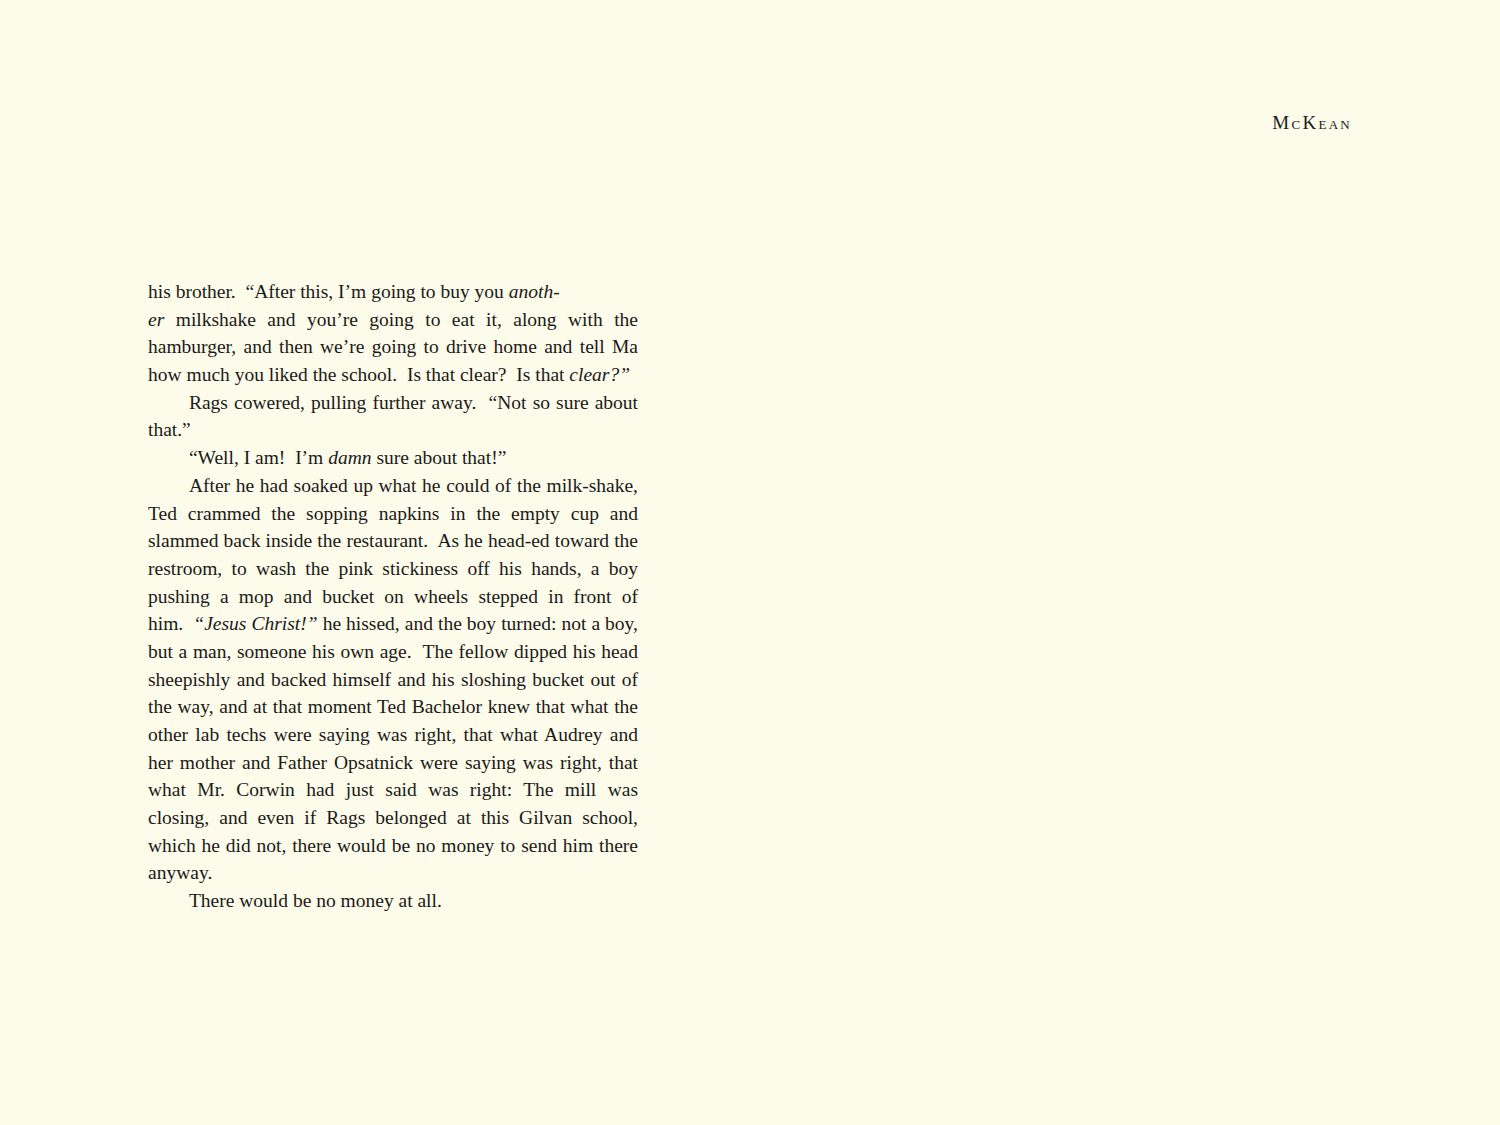McKean
his brother. “After this, I’m going to buy you anoth‐
er milkshake and you’re going to eat it, along with the hamburger, and then we’re going to drive home and tell Ma how much you liked the school. Is that clear? Is that clear?”
Rags cowered, pulling further away. “Not so sure about that.”
“Well, I am! I’m damn sure about that!”
After he had soaked up what he could of the milk‐shake, Ted crammed the sopping napkins in the empty cup and slammed back inside the restaurant. As he head‐ed toward the restroom, to wash the pink stickiness off his hands, a boy pushing a mop and bucket on wheels stepped in front of him. “Jesus Christ!” he hissed, and the boy turned: not a boy, but a man, someone his own age. The fellow dipped his head sheepishly and backed himself and his sloshing bucket out of the way, and at that moment Ted Bachelor knew that what the other lab techs were saying was right, that what Audrey and her mother and Father Opsatnick were saying was right, that what Mr. Corwin had just said was right: The mill was closing, and even if Rags belonged at this Gilvan school, which he did not, there would be no money to send him there anyway.
There would be no money at all.